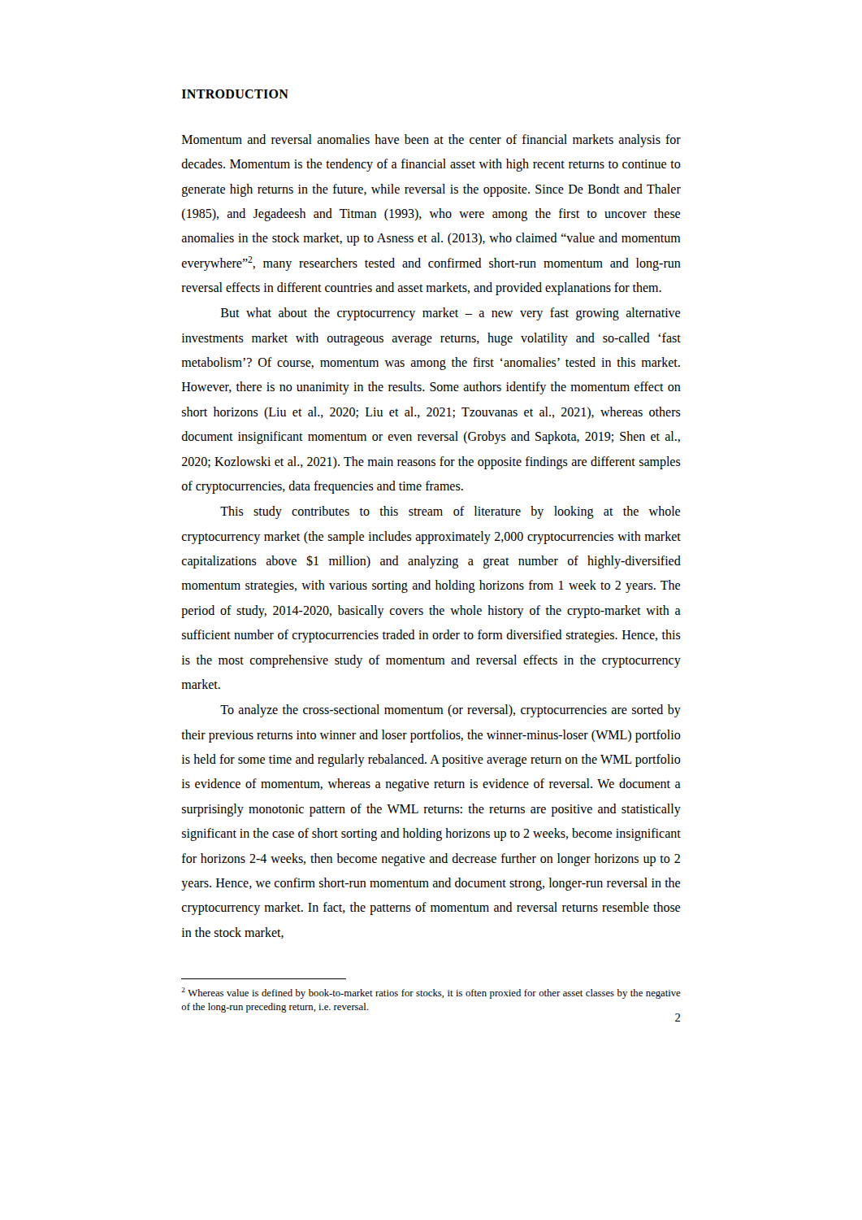INTRODUCTION
Momentum and reversal anomalies have been at the center of financial markets analysis for decades. Momentum is the tendency of a financial asset with high recent returns to continue to generate high returns in the future, while reversal is the opposite. Since De Bondt and Thaler (1985), and Jegadeesh and Titman (1993), who were among the first to uncover these anomalies in the stock market, up to Asness et al. (2013), who claimed “value and momentum everywhere”2, many researchers tested and confirmed short-run momentum and long-run reversal effects in different countries and asset markets, and provided explanations for them.
But what about the cryptocurrency market – a new very fast growing alternative investments market with outrageous average returns, huge volatility and so-called ‘fast metabolism’? Of course, momentum was among the first ‘anomalies’ tested in this market. However, there is no unanimity in the results. Some authors identify the momentum effect on short horizons (Liu et al., 2020; Liu et al., 2021; Tzouvanas et al., 2021), whereas others document insignificant momentum or even reversal (Grobys and Sapkota, 2019; Shen et al., 2020; Kozlowski et al., 2021). The main reasons for the opposite findings are different samples of cryptocurrencies, data frequencies and time frames.
This study contributes to this stream of literature by looking at the whole cryptocurrency market (the sample includes approximately 2,000 cryptocurrencies with market capitalizations above $1 million) and analyzing a great number of highly-diversified momentum strategies, with various sorting and holding horizons from 1 week to 2 years. The period of study, 2014-2020, basically covers the whole history of the crypto-market with a sufficient number of cryptocurrencies traded in order to form diversified strategies. Hence, this is the most comprehensive study of momentum and reversal effects in the cryptocurrency market.
To analyze the cross-sectional momentum (or reversal), cryptocurrencies are sorted by their previous returns into winner and loser portfolios, the winner-minus-loser (WML) portfolio is held for some time and regularly rebalanced. A positive average return on the WML portfolio is evidence of momentum, whereas a negative return is evidence of reversal. We document a surprisingly monotonic pattern of the WML returns: the returns are positive and statistically significant in the case of short sorting and holding horizons up to 2 weeks, become insignificant for horizons 2-4 weeks, then become negative and decrease further on longer horizons up to 2 years. Hence, we confirm short-run momentum and document strong, longer-run reversal in the cryptocurrency market. In fact, the patterns of momentum and reversal returns resemble those in the stock market,
2 Whereas value is defined by book-to-market ratios for stocks, it is often proxied for other asset classes by the negative of the long-run preceding return, i.e. reversal.
2